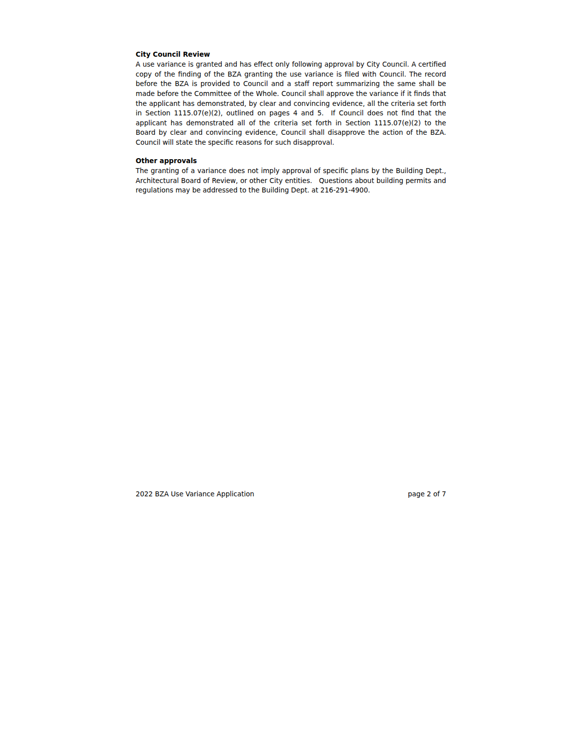City Council Review
A use variance is granted and has effect only following approval by City Council. A certified copy of the finding of the BZA granting the use variance is filed with Council. The record before the BZA is provided to Council and a staff report summarizing the same shall be made before the Committee of the Whole. Council shall approve the variance if it finds that the applicant has demonstrated, by clear and convincing evidence, all the criteria set forth in Section 1115.07(e)(2), outlined on pages 4 and 5. If Council does not find that the applicant has demonstrated all of the criteria set forth in Section 1115.07(e)(2) to the Board by clear and convincing evidence, Council shall disapprove the action of the BZA. Council will state the specific reasons for such disapproval.
Other approvals
The granting of a variance does not imply approval of specific plans by the Building Dept., Architectural Board of Review, or other City entities. Questions about building permits and regulations may be addressed to the Building Dept. at 216-291-4900.
2022 BZA Use Variance Application
page 2 of 7